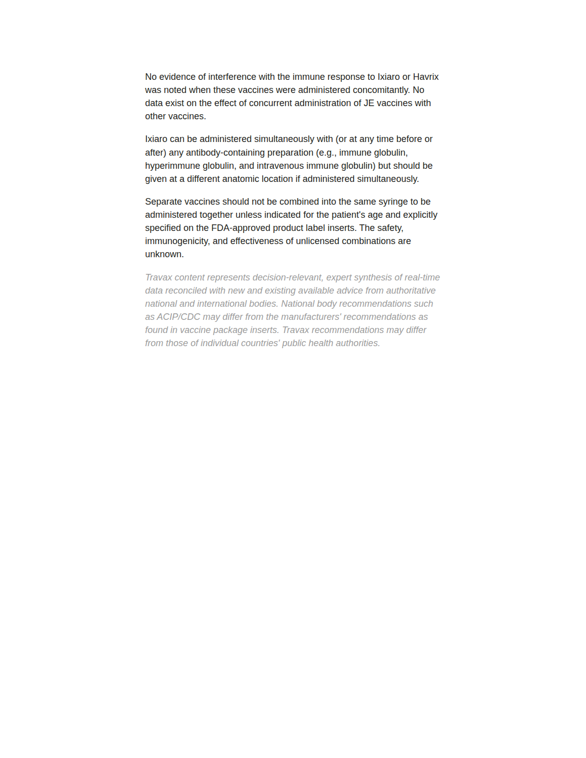No evidence of interference with the immune response to Ixiaro or Havrix was noted when these vaccines were administered concomitantly. No data exist on the effect of concurrent administration of JE vaccines with other vaccines.
Ixiaro can be administered simultaneously with (or at any time before or after) any antibody-containing preparation (e.g., immune globulin, hyperimmune globulin, and intravenous immune globulin) but should be given at a different anatomic location if administered simultaneously.
Separate vaccines should not be combined into the same syringe to be administered together unless indicated for the patient's age and explicitly specified on the FDA-approved product label inserts. The safety, immunogenicity, and effectiveness of unlicensed combinations are unknown.
Travax content represents decision-relevant, expert synthesis of real-time data reconciled with new and existing available advice from authoritative national and international bodies. National body recommendations such as ACIP/CDC may differ from the manufacturers' recommendations as found in vaccine package inserts. Travax recommendations may differ from those of individual countries' public health authorities.